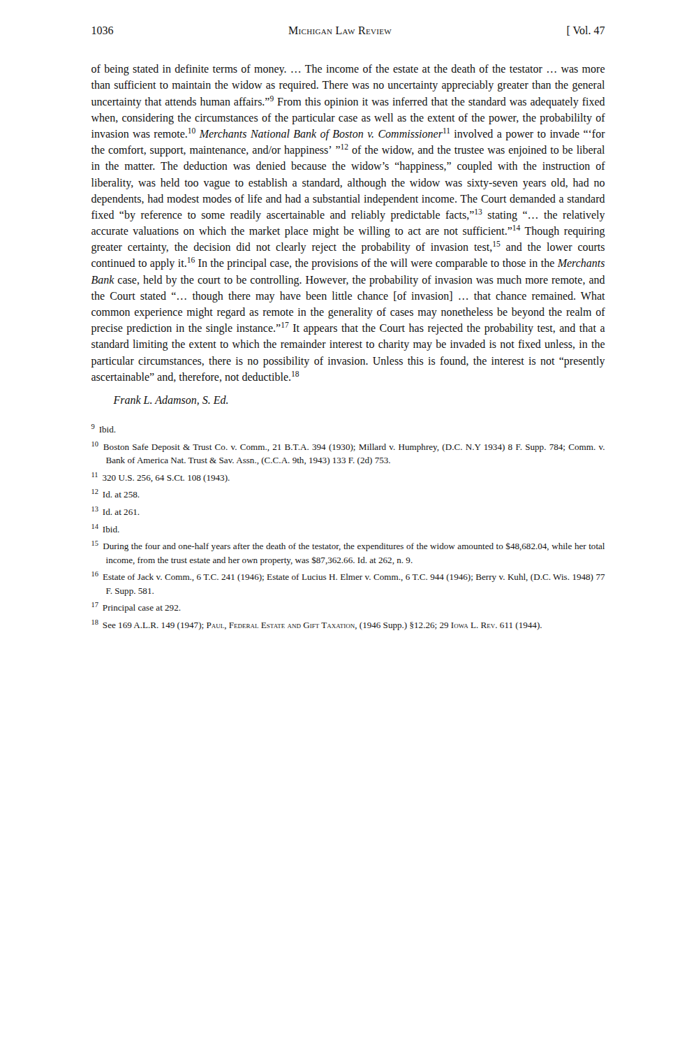1036 Michigan Law Review [ Vol. 47
of being stated in definite terms of money. … The income of the estate at the death of the testator … was more than sufficient to maintain the widow as required. There was no uncertainty appreciably greater than the general uncertainty that attends human affairs.”9 From this opinion it was inferred that the standard was adequately fixed when, considering the circumstances of the particular case as well as the extent of the power, the probabililty of invasion was remote.10 Merchants National Bank of Boston v. Commissioner11 involved a power to invade “‘for the comfort, support, maintenance, and/or happiness’ ”12 of the widow, and the trustee was enjoined to be liberal in the matter. The deduction was denied because the widow’s “happiness,” coupled with the instruction of liberality, was held too vague to establish a standard, although the widow was sixty-seven years old, had no dependents, had modest modes of life and had a substantial independent income. The Court demanded a standard fixed “by reference to some readily ascertainable and reliably predictable facts,”13 stating “… the relatively accurate valuations on which the market place might be willing to act are not sufficient.”14 Though requiring greater certainty, the decision did not clearly reject the probability of invasion test,15 and the lower courts continued to apply it.16 In the principal case, the provisions of the will were comparable to those in the Merchants Bank case, held by the court to be controlling. However, the probability of invasion was much more remote, and the Court stated “… though there may have been little chance [of invasion] … that chance remained. What common experience might regard as remote in the generality of cases may nonetheless be beyond the realm of precise prediction in the single instance.”17 It appears that the Court has rejected the probability test, and that a standard limiting the extent to which the remainder interest to charity may be invaded is not fixed unless, in the particular circumstances, there is no possibility of invasion. Unless this is found, the interest is not “presently ascertainable” and, therefore, not deductible.18
Frank L. Adamson, S. Ed.
9 Ibid.
10 Boston Safe Deposit & Trust Co. v. Comm., 21 B.T.A. 394 (1930); Millard v. Humphrey, (D.C. N.Y 1934) 8 F. Supp. 784; Comm. v. Bank of America Nat. Trust & Sav. Assn., (C.C.A. 9th, 1943) 133 F. (2d) 753.
11 320 U.S. 256, 64 S.Ct. 108 (1943).
12 Id. at 258.
13 Id. at 261.
14 Ibid.
15 During the four and one-half years after the death of the testator, the expenditures of the widow amounted to $48,682.04, while her total income, from the trust estate and her own property, was $87,362.66. Id. at 262, n. 9.
16 Estate of Jack v. Comm., 6 T.C. 241 (1946); Estate of Lucius H. Elmer v. Comm., 6 T.C. 944 (1946); Berry v. Kuhl, (D.C. Wis. 1948) 77 F. Supp. 581.
17 Principal case at 292.
18 See 169 A.L.R. 149 (1947); Paul, Federal Estate and Gift Taxation, (1946 Supp.) §12.26; 29 Iowa L. Rev. 611 (1944).